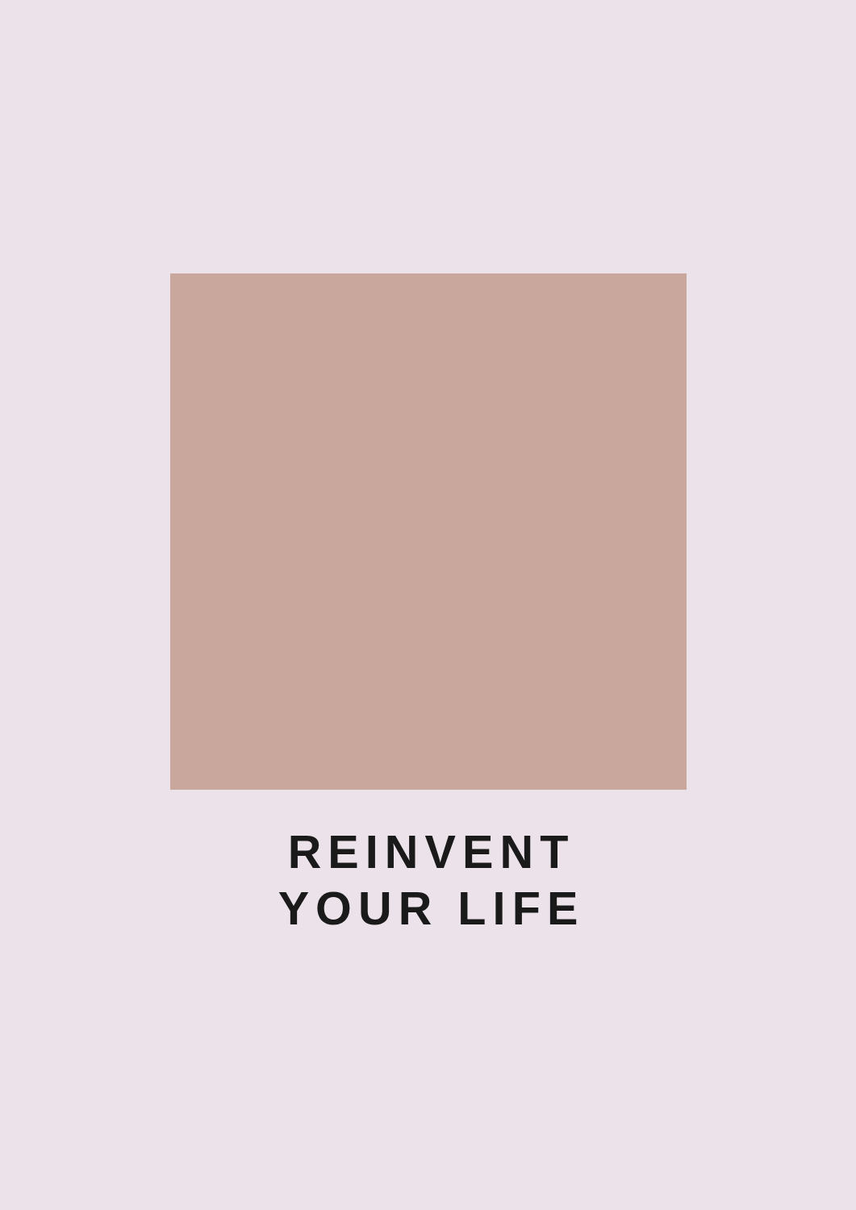Reinvent Your Life